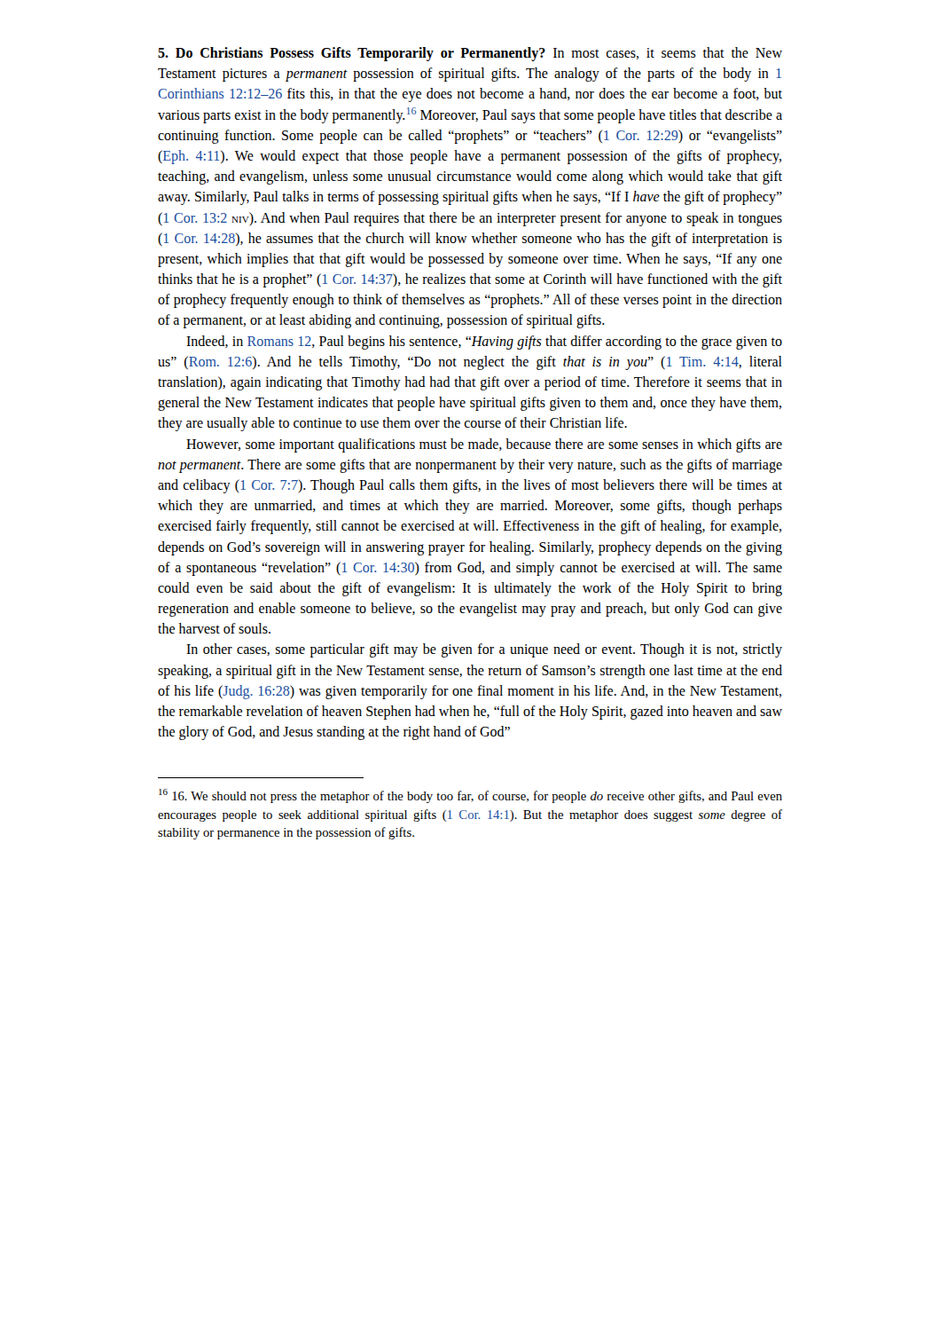5. Do Christians Possess Gifts Temporarily or Permanently? In most cases, it seems that the New Testament pictures a permanent possession of spiritual gifts. The analogy of the parts of the body in 1 Corinthians 12:12–26 fits this, in that the eye does not become a hand, nor does the ear become a foot, but various parts exist in the body permanently.16 Moreover, Paul says that some people have titles that describe a continuing function. Some people can be called “prophets” or “teachers” (1 Cor. 12:29) or “evangelists” (Eph. 4:11). We would expect that those people have a permanent possession of the gifts of prophecy, teaching, and evangelism, unless some unusual circumstance would come along which would take that gift away. Similarly, Paul talks in terms of possessing spiritual gifts when he says, “If I have the gift of prophecy” (1 Cor. 13:2 niv). And when Paul requires that there be an interpreter present for anyone to speak in tongues (1 Cor. 14:28), he assumes that the church will know whether someone who has the gift of interpretation is present, which implies that that gift would be possessed by someone over time. When he says, “If any one thinks that he is a prophet” (1 Cor. 14:37), he realizes that some at Corinth will have functioned with the gift of prophecy frequently enough to think of themselves as “prophets.” All of these verses point in the direction of a permanent, or at least abiding and continuing, possession of spiritual gifts.
Indeed, in Romans 12, Paul begins his sentence, “Having gifts that differ according to the grace given to us” (Rom. 12:6). And he tells Timothy, “Do not neglect the gift that is in you” (1 Tim. 4:14, literal translation), again indicating that Timothy had had that gift over a period of time. Therefore it seems that in general the New Testament indicates that people have spiritual gifts given to them and, once they have them, they are usually able to continue to use them over the course of their Christian life.
However, some important qualifications must be made, because there are some senses in which gifts are not permanent. There are some gifts that are nonpermanent by their very nature, such as the gifts of marriage and celibacy (1 Cor. 7:7). Though Paul calls them gifts, in the lives of most believers there will be times at which they are unmarried, and times at which they are married. Moreover, some gifts, though perhaps exercised fairly frequently, still cannot be exercised at will. Effectiveness in the gift of healing, for example, depends on God’s sovereign will in answering prayer for healing. Similarly, prophecy depends on the giving of a spontaneous “revelation” (1 Cor. 14:30) from God, and simply cannot be exercised at will. The same could even be said about the gift of evangelism: It is ultimately the work of the Holy Spirit to bring regeneration and enable someone to believe, so the evangelist may pray and preach, but only God can give the harvest of souls.
In other cases, some particular gift may be given for a unique need or event. Though it is not, strictly speaking, a spiritual gift in the New Testament sense, the return of Samson’s strength one last time at the end of his life (Judg. 16:28) was given temporarily for one final moment in his life. And, in the New Testament, the remarkable revelation of heaven Stephen had when he, “full of the Holy Spirit, gazed into heaven and saw the glory of God, and Jesus standing at the right hand of God”
16 16. We should not press the metaphor of the body too far, of course, for people do receive other gifts, and Paul even encourages people to seek additional spiritual gifts (1 Cor. 14:1). But the metaphor does suggest some degree of stability or permanence in the possession of gifts.